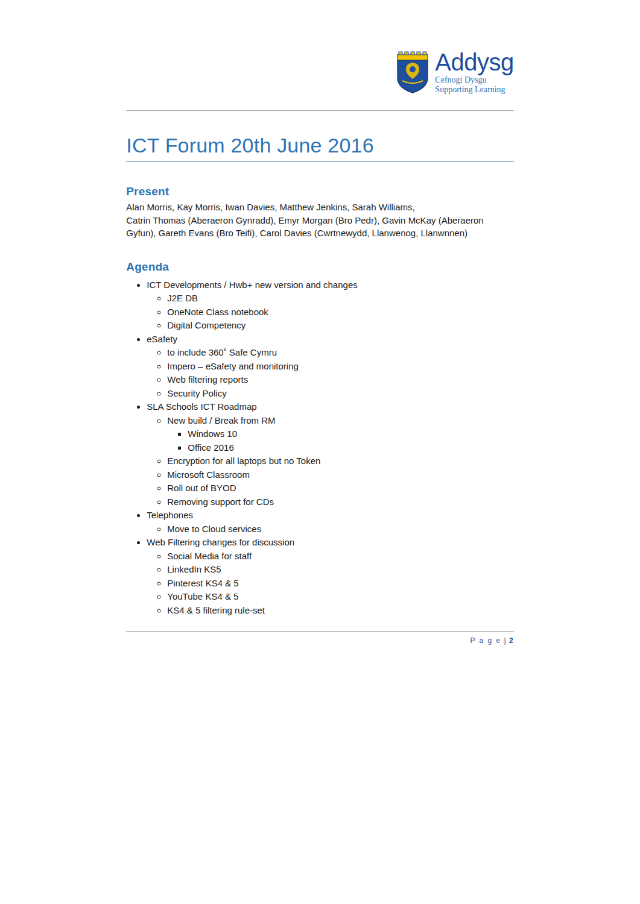Addysg
Cefnogi Dysgu
Supporting Learning
ICT Forum 20th June 2016
Present
Alan Morris, Kay Morris, Iwan Davies, Matthew Jenkins, Sarah Williams,
Catrin Thomas (Aberaeron Gynradd), Emyr Morgan (Bro Pedr), Gavin McKay (Aberaeron Gyfun), Gareth Evans (Bro Teifi), Carol Davies (Cwrtnewydd, Llanwenog, Llanwnnen)
Agenda
ICT Developments / Hwb+ new version and changes
J2E DB
OneNote Class notebook
Digital Competency
eSafety
to include 360˚ Safe Cymru
Impero – eSafety and monitoring
Web filtering reports
Security Policy
SLA Schools ICT Roadmap
New build / Break from RM
Windows 10
Office 2016
Encryption for all laptops but no Token
Microsoft Classroom
Roll out of BYOD
Removing support for CDs
Telephones
Move to Cloud services
Web Filtering changes for discussion
Social Media for staff
LinkedIn KS5
Pinterest KS4 & 5
YouTube KS4 & 5
KS4 & 5 filtering rule-set
P a g e | 2